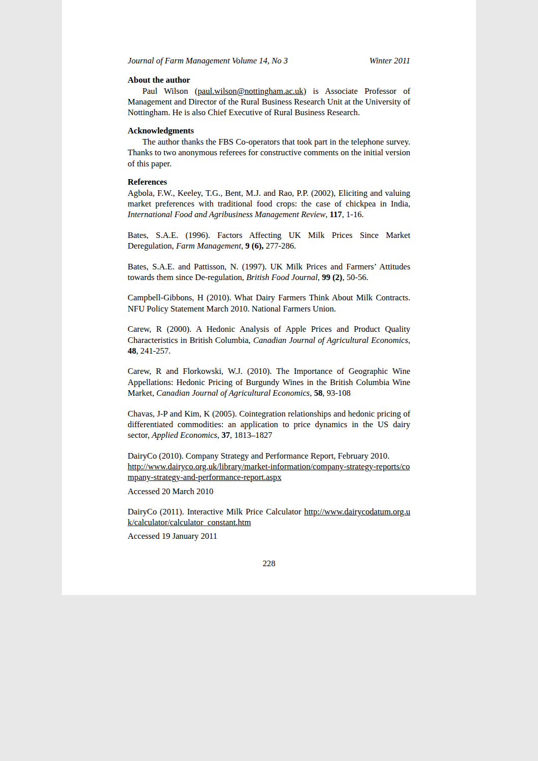Journal of Farm Management Volume 14, No 3 Winter 2011
About the author
Paul Wilson (paul.wilson@nottingham.ac.uk) is Associate Professor of Management and Director of the Rural Business Research Unit at the University of Nottingham. He is also Chief Executive of Rural Business Research.
Acknowledgments
The author thanks the FBS Co-operators that took part in the telephone survey. Thanks to two anonymous referees for constructive comments on the initial version of this paper.
References
Agbola, F.W., Keeley, T.G., Bent, M.J. and Rao, P.P. (2002), Eliciting and valuing market preferences with traditional food crops: the case of chickpea in India, International Food and Agribusiness Management Review, 117, 1-16.
Bates, S.A.E. (1996). Factors Affecting UK Milk Prices Since Market Deregulation, Farm Management, 9 (6), 277-286.
Bates, S.A.E. and Pattisson, N. (1997). UK Milk Prices and Farmers’ Attitudes towards them since De-regulation, British Food Journal, 99 (2), 50-56.
Campbell-Gibbons, H (2010). What Dairy Farmers Think About Milk Contracts. NFU Policy Statement March 2010. National Farmers Union.
Carew, R (2000). A Hedonic Analysis of Apple Prices and Product Quality Characteristics in British Columbia, Canadian Journal of Agricultural Economics, 48, 241-257.
Carew, R and Florkowski, W.J. (2010). The Importance of Geographic Wine Appellations: Hedonic Pricing of Burgundy Wines in the British Columbia Wine Market, Canadian Journal of Agricultural Economics, 58, 93-108
Chavas, J-P and Kim, K (2005). Cointegration relationships and hedonic pricing of differentiated commodities: an application to price dynamics in the US dairy sector, Applied Economics, 37, 1813–1827
DairyCo (2010). Company Strategy and Performance Report, February 2010.
http://www.dairyco.org.uk/library/market-information/company-strategy-reports/company-strategy-and-performance-report.aspx
Accessed 20 March 2010
DairyCo (2011). Interactive Milk Price Calculator http://www.dairycodatum.org.uk/calculator/calculator_constant.htm
Accessed 19 January 2011
228